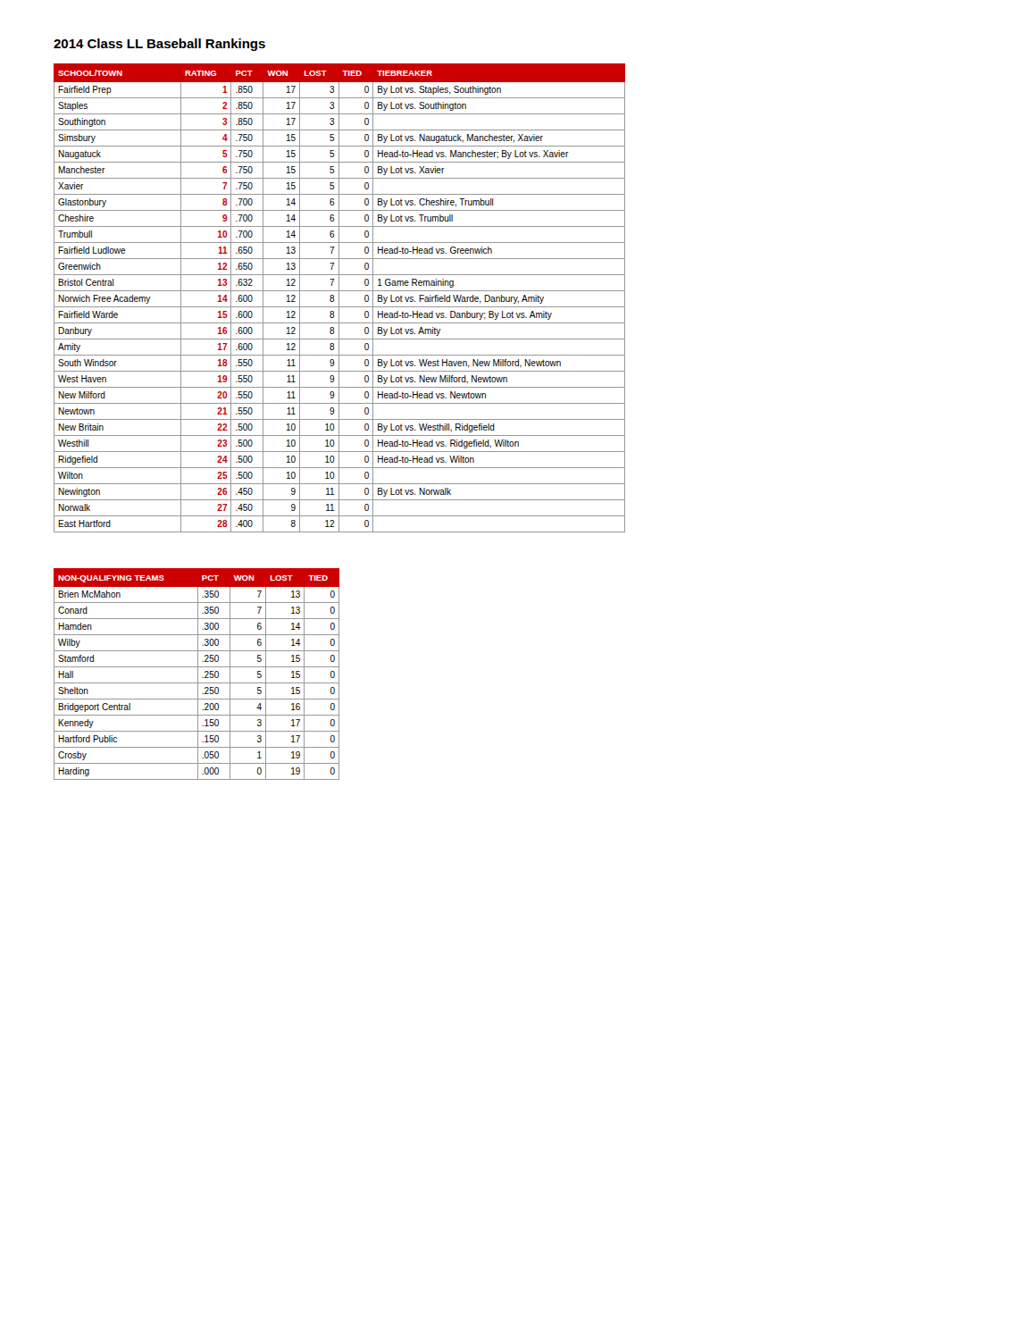2014 Class LL Baseball Rankings
| SCHOOL/TOWN | RATING | PCT | WON | LOST | TIED | TIEBREAKER |
| --- | --- | --- | --- | --- | --- | --- |
| Fairfield Prep | 1 | .850 | 17 | 3 | 0 | By Lot vs. Staples, Southington |
| Staples | 2 | .850 | 17 | 3 | 0 | By Lot vs. Southington |
| Southington | 3 | .850 | 17 | 3 | 0 | |
| Simsbury | 4 | .750 | 15 | 5 | 0 | By Lot vs. Naugatuck, Manchester, Xavier |
| Naugatuck | 5 | .750 | 15 | 5 | 0 | Head-to-Head vs. Manchester; By Lot vs. Xavier |
| Manchester | 6 | .750 | 15 | 5 | 0 | By Lot vs. Xavier |
| Xavier | 7 | .750 | 15 | 5 | 0 | |
| Glastonbury | 8 | .700 | 14 | 6 | 0 | By Lot vs. Cheshire, Trumbull |
| Cheshire | 9 | .700 | 14 | 6 | 0 | By Lot vs. Trumbull |
| Trumbull | 10 | .700 | 14 | 6 | 0 | |
| Fairfield Ludlowe | 11 | .650 | 13 | 7 | 0 | Head-to-Head vs. Greenwich |
| Greenwich | 12 | .650 | 13 | 7 | 0 | |
| Bristol Central | 13 | .632 | 12 | 7 | 0 | 1 Game Remaining |
| Norwich Free Academy | 14 | .600 | 12 | 8 | 0 | By Lot vs. Fairfield Warde, Danbury, Amity |
| Fairfield Warde | 15 | .600 | 12 | 8 | 0 | Head-to-Head vs. Danbury; By Lot vs. Amity |
| Danbury | 16 | .600 | 12 | 8 | 0 | By Lot vs. Amity |
| Amity | 17 | .600 | 12 | 8 | 0 | |
| South Windsor | 18 | .550 | 11 | 9 | 0 | By Lot vs. West Haven, New Milford, Newtown |
| West Haven | 19 | .550 | 11 | 9 | 0 | By Lot vs. New Milford, Newtown |
| New Milford | 20 | .550 | 11 | 9 | 0 | Head-to-Head vs. Newtown |
| Newtown | 21 | .550 | 11 | 9 | 0 | |
| New Britain | 22 | .500 | 10 | 10 | 0 | By Lot vs. Westhill, Ridgefield |
| Westhill | 23 | .500 | 10 | 10 | 0 | Head-to-Head vs. Ridgefield, Wilton |
| Ridgefield | 24 | .500 | 10 | 10 | 0 | Head-to-Head vs. Wilton |
| Wilton | 25 | .500 | 10 | 10 | 0 | |
| Newington | 26 | .450 | 9 | 11 | 0 | By Lot vs. Norwalk |
| Norwalk | 27 | .450 | 9 | 11 | 0 | |
| East Hartford | 28 | .400 | 8 | 12 | 0 | |
| NON-QUALIFYING TEAMS | PCT | WON | LOST | TIED |
| --- | --- | --- | --- | --- |
| Brien McMahon | .350 | 7 | 13 | 0 |
| Conard | .350 | 7 | 13 | 0 |
| Hamden | .300 | 6 | 14 | 0 |
| Wilby | .300 | 6 | 14 | 0 |
| Stamford | .250 | 5 | 15 | 0 |
| Hall | .250 | 5 | 15 | 0 |
| Shelton | .250 | 5 | 15 | 0 |
| Bridgeport Central | .200 | 4 | 16 | 0 |
| Kennedy | .150 | 3 | 17 | 0 |
| Hartford Public | .150 | 3 | 17 | 0 |
| Crosby | .050 | 1 | 19 | 0 |
| Harding | .000 | 0 | 19 | 0 |